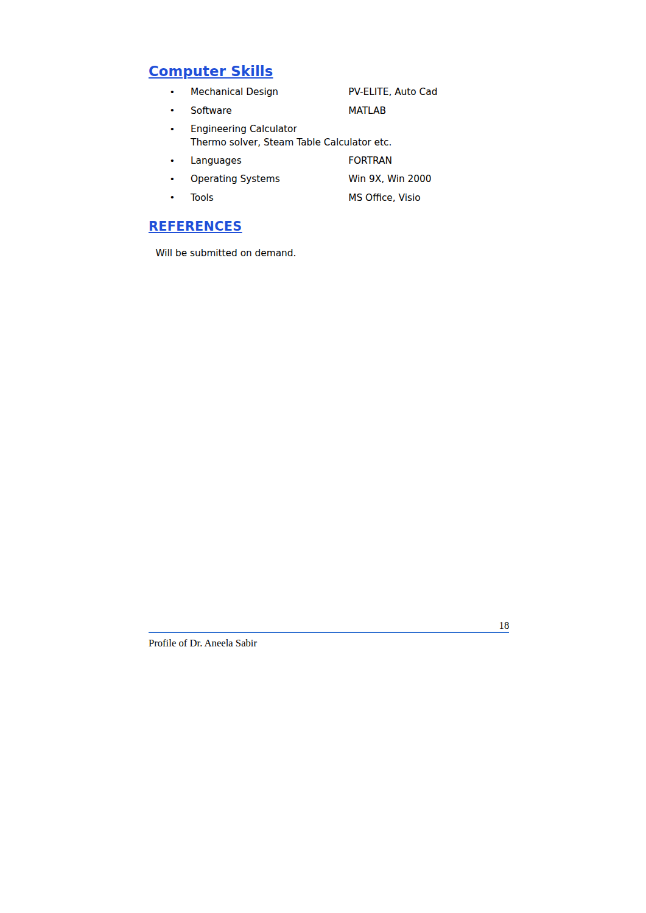Computer Skills
Mechanical Design PV-ELITE, Auto Cad
Software MATLAB
Engineering Calculator Thermo solver, Steam Table Calculator etc.
Languages FORTRAN
Operating Systems Win 9X, Win 2000
Tools MS Office, Visio
REFERENCES
Will be submitted on demand.
Profile of Dr. Aneela Sabir 18